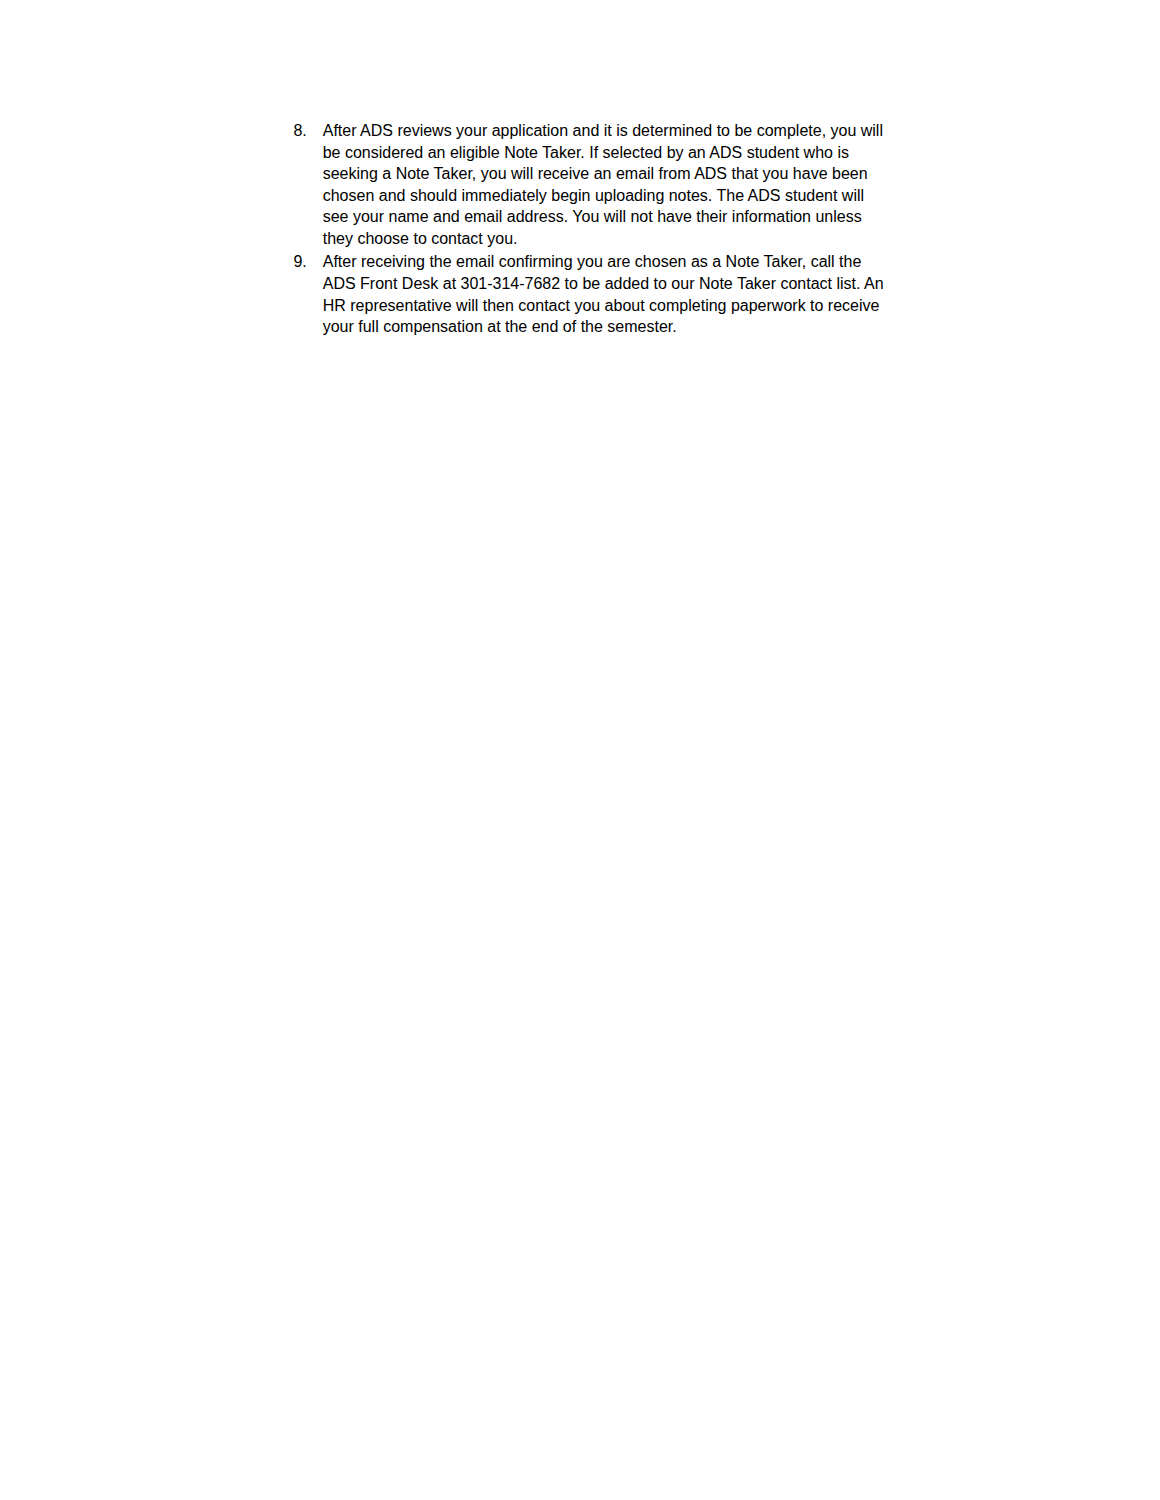After ADS reviews your application and it is determined to be complete, you will be considered an eligible Note Taker. If selected by an ADS student who is seeking a Note Taker, you will receive an email from ADS that you have been chosen and should immediately begin uploading notes. The ADS student will see your name and email address. You will not have their information unless they choose to contact you.
After receiving the email confirming you are chosen as a Note Taker, call the ADS Front Desk at 301-314-7682 to be added to our Note Taker contact list. An HR representative will then contact you about completing paperwork to receive your full compensation at the end of the semester.